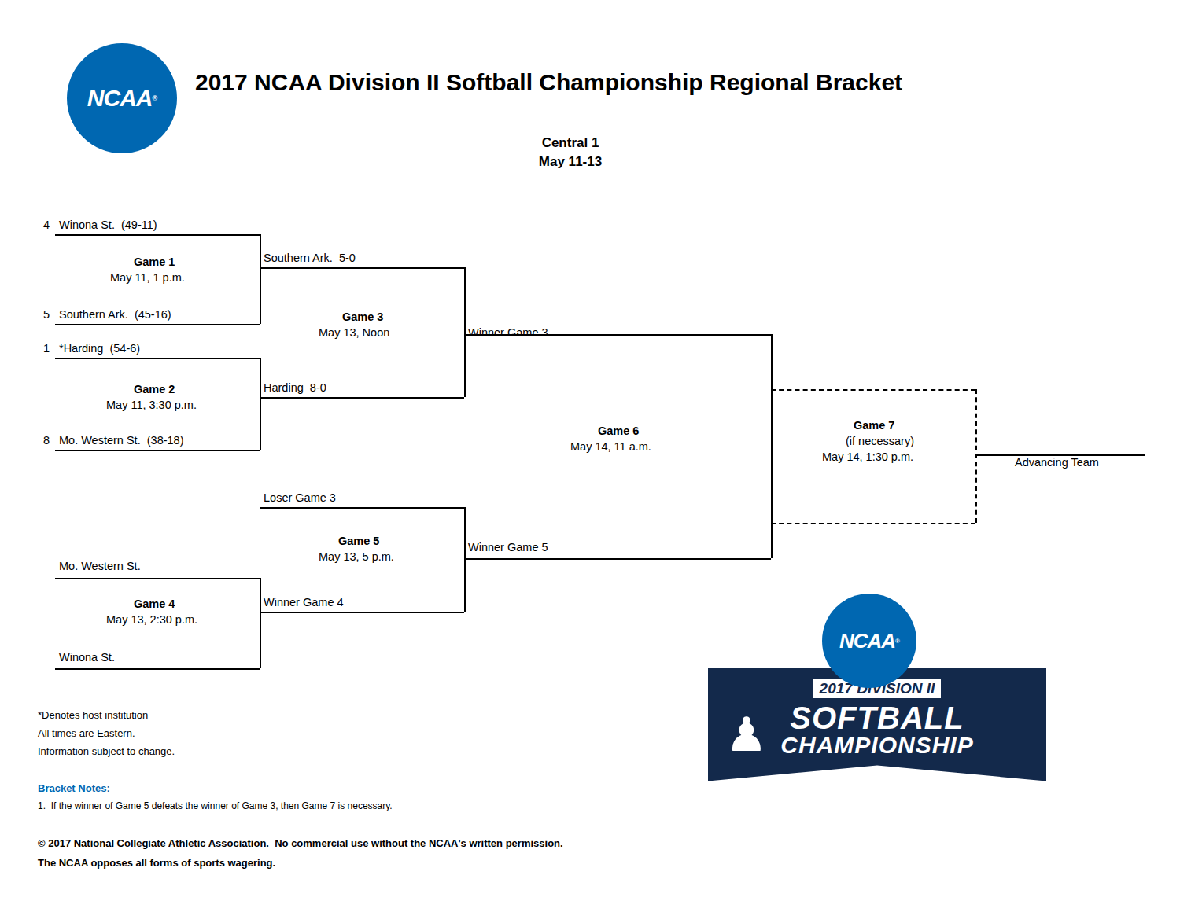NCAA®
2017 NCAA Division II Softball Championship Regional Bracket
Central 1
May 11-13
4
Winona St. (49-11)
Game 1
May 11, 1 p.m.
5
Southern Ark. (45-16)
1
*Harding (54-6)
Game 2
May 11, 3:30 p.m.
8
Mo. Western St. (38-18)
Southern Ark. 5-0
Harding 8-0
Game 3
May 13, Noon
Winner Game 3
Game 6
May 14, 11 a.m.
Game 7
(if necessary)
May 14, 1:30 p.m.
Advancing Team
Loser Game 3
Game 5
May 13, 5 p.m.
Winner Game 5
Mo. Western St.
Game 4
May 13, 2:30 p.m.
Winner Game 4
Winona St.
*Denotes host institution
All times are Eastern.
Information subject to change.
Bracket Notes:
1. If the winner of Game 5 defeats the winner of Game 3, then Game 7 is necessary.
© 2017 National Collegiate Athletic Association. No commercial use without the NCAA's written permission.
The NCAA opposes all forms of sports wagering.
NCAA®
2017 DIVISION II
SOFTBALL
CHAMPIONSHIP
♟